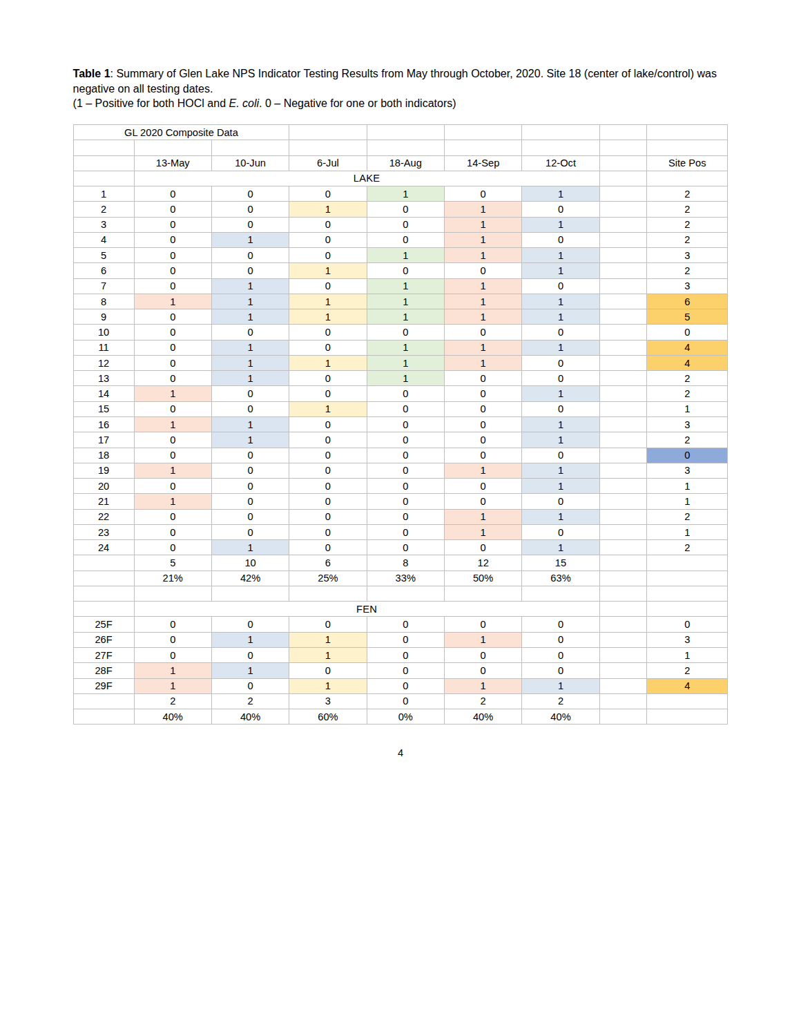Table 1: Summary of Glen Lake NPS Indicator Testing Results from May through October, 2020. Site 18 (center of lake/control) was negative on all testing dates.
(1 – Positive for both HOCl and E. coli. 0 – Negative for one or both indicators)
| GL 2020 Composite Data | | | | | | |
| | 13-May | 10-Jun | 6-Jul | 18-Aug | 14-Sep | 12-Oct | | Site Pos |
| | LAKE | | |
| 1 | 0 | 0 | 0 | 1 | 0 | 1 | | 2 |
| 2 | 0 | 0 | 1 | 0 | 1 | 0 | | 2 |
| 3 | 0 | 0 | 0 | 0 | 1 | 1 | | 2 |
| 4 | 0 | 1 | 0 | 0 | 1 | 0 | | 2 |
| 5 | 0 | 0 | 0 | 1 | 1 | 1 | | 3 |
| 6 | 0 | 0 | 1 | 0 | 0 | 1 | | 2 |
| 7 | 0 | 1 | 0 | 1 | 1 | 0 | | 3 |
| 8 | 1 | 1 | 1 | 1 | 1 | 1 | | 6 |
| 9 | 0 | 1 | 1 | 1 | 1 | 1 | | 5 |
| 10 | 0 | 0 | 0 | 0 | 0 | 0 | | 0 |
| 11 | 0 | 1 | 0 | 1 | 1 | 1 | | 4 |
| 12 | 0 | 1 | 1 | 1 | 1 | 0 | | 4 |
| 13 | 0 | 1 | 0 | 1 | 0 | 0 | | 2 |
| 14 | 1 | 0 | 0 | 0 | 0 | 1 | | 2 |
| 15 | 0 | 0 | 1 | 0 | 0 | 0 | | 1 |
| 16 | 1 | 1 | 0 | 0 | 0 | 1 | | 3 |
| 17 | 0 | 1 | 0 | 0 | 0 | 1 | | 2 |
| 18 | 0 | 0 | 0 | 0 | 0 | 0 | | 0 |
| 19 | 1 | 0 | 0 | 0 | 1 | 1 | | 3 |
| 20 | 0 | 0 | 0 | 0 | 0 | 1 | | 1 |
| 21 | 1 | 0 | 0 | 0 | 0 | 0 | | 1 |
| 22 | 0 | 0 | 0 | 0 | 1 | 1 | | 2 |
| 23 | 0 | 0 | 0 | 0 | 1 | 0 | | 1 |
| 24 | 0 | 1 | 0 | 0 | 0 | 1 | | 2 |
| | 5 | 10 | 6 | 8 | 12 | 15 | | |
| | 21% | 42% | 25% | 33% | 50% | 63% | | |
| | FEN | | |
| 25F | 0 | 0 | 0 | 0 | 0 | 0 | | 0 |
| 26F | 0 | 1 | 1 | 0 | 1 | 0 | | 3 |
| 27F | 0 | 0 | 1 | 0 | 0 | 0 | | 1 |
| 28F | 1 | 1 | 0 | 0 | 0 | 0 | | 2 |
| 29F | 1 | 0 | 1 | 0 | 1 | 1 | | 4 |
| | 2 | 2 | 3 | 0 | 2 | 2 | | |
| | 40% | 40% | 60% | 0% | 40% | 40% | | |
4